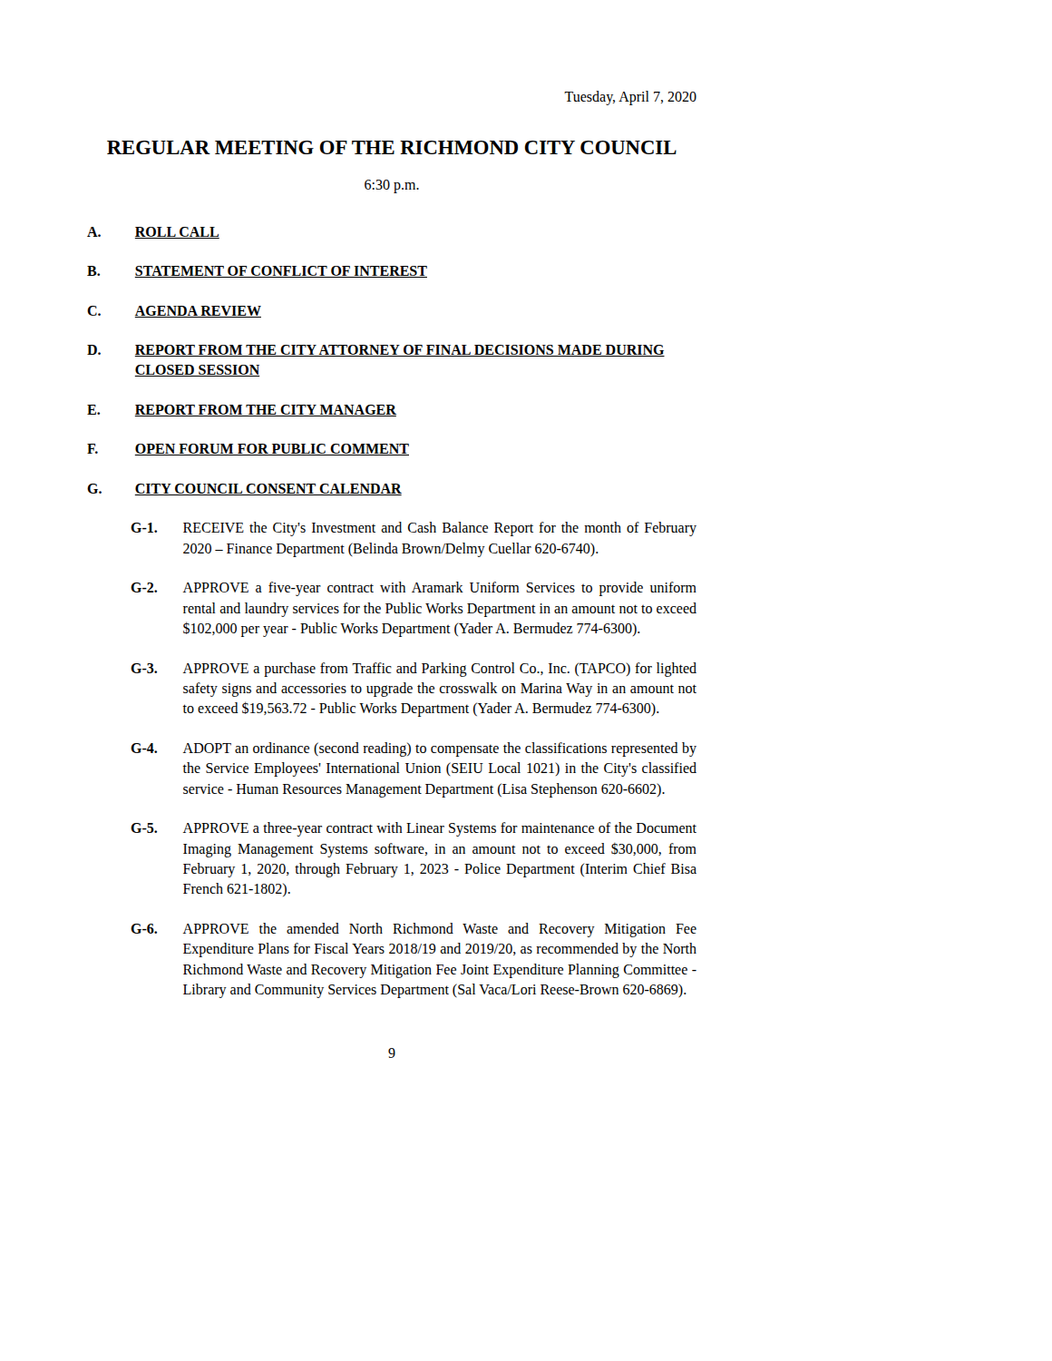Tuesday, April 7, 2020
REGULAR MEETING OF THE RICHMOND CITY COUNCIL
6:30 p.m.
A.
ROLL CALL
B.
STATEMENT OF CONFLICT OF INTEREST
C.
AGENDA REVIEW
D.
REPORT FROM THE CITY ATTORNEY OF FINAL DECISIONS MADE DURING CLOSED SESSION
E.
REPORT FROM THE CITY MANAGER
F.
OPEN FORUM FOR PUBLIC COMMENT
G.
CITY COUNCIL CONSENT CALENDAR
G-1.
RECEIVE the City's Investment and Cash Balance Report for the month of February 2020 – Finance Department (Belinda Brown/Delmy Cuellar 620-6740).
G-2.
APPROVE a five-year contract with Aramark Uniform Services to provide uniform rental and laundry services for the Public Works Department in an amount not to exceed $102,000 per year - Public Works Department (Yader A. Bermudez 774-6300).
G-3.
APPROVE a purchase from Traffic and Parking Control Co., Inc. (TAPCO) for lighted safety signs and accessories to upgrade the crosswalk on Marina Way in an amount not to exceed $19,563.72 - Public Works Department (Yader A. Bermudez 774-6300).
G-4.
ADOPT an ordinance (second reading) to compensate the classifications represented by the Service Employees' International Union (SEIU Local 1021) in the City's classified service - Human Resources Management Department (Lisa Stephenson 620-6602).
G-5.
APPROVE a three-year contract with Linear Systems for maintenance of the Document Imaging Management Systems software, in an amount not to exceed $30,000, from February 1, 2020, through February 1, 2023 - Police Department (Interim Chief Bisa French 621-1802).
G-6.
APPROVE the amended North Richmond Waste and Recovery Mitigation Fee Expenditure Plans for Fiscal Years 2018/19 and 2019/20, as recommended by the North Richmond Waste and Recovery Mitigation Fee Joint Expenditure Planning Committee - Library and Community Services Department (Sal Vaca/Lori Reese-Brown 620-6869).
9